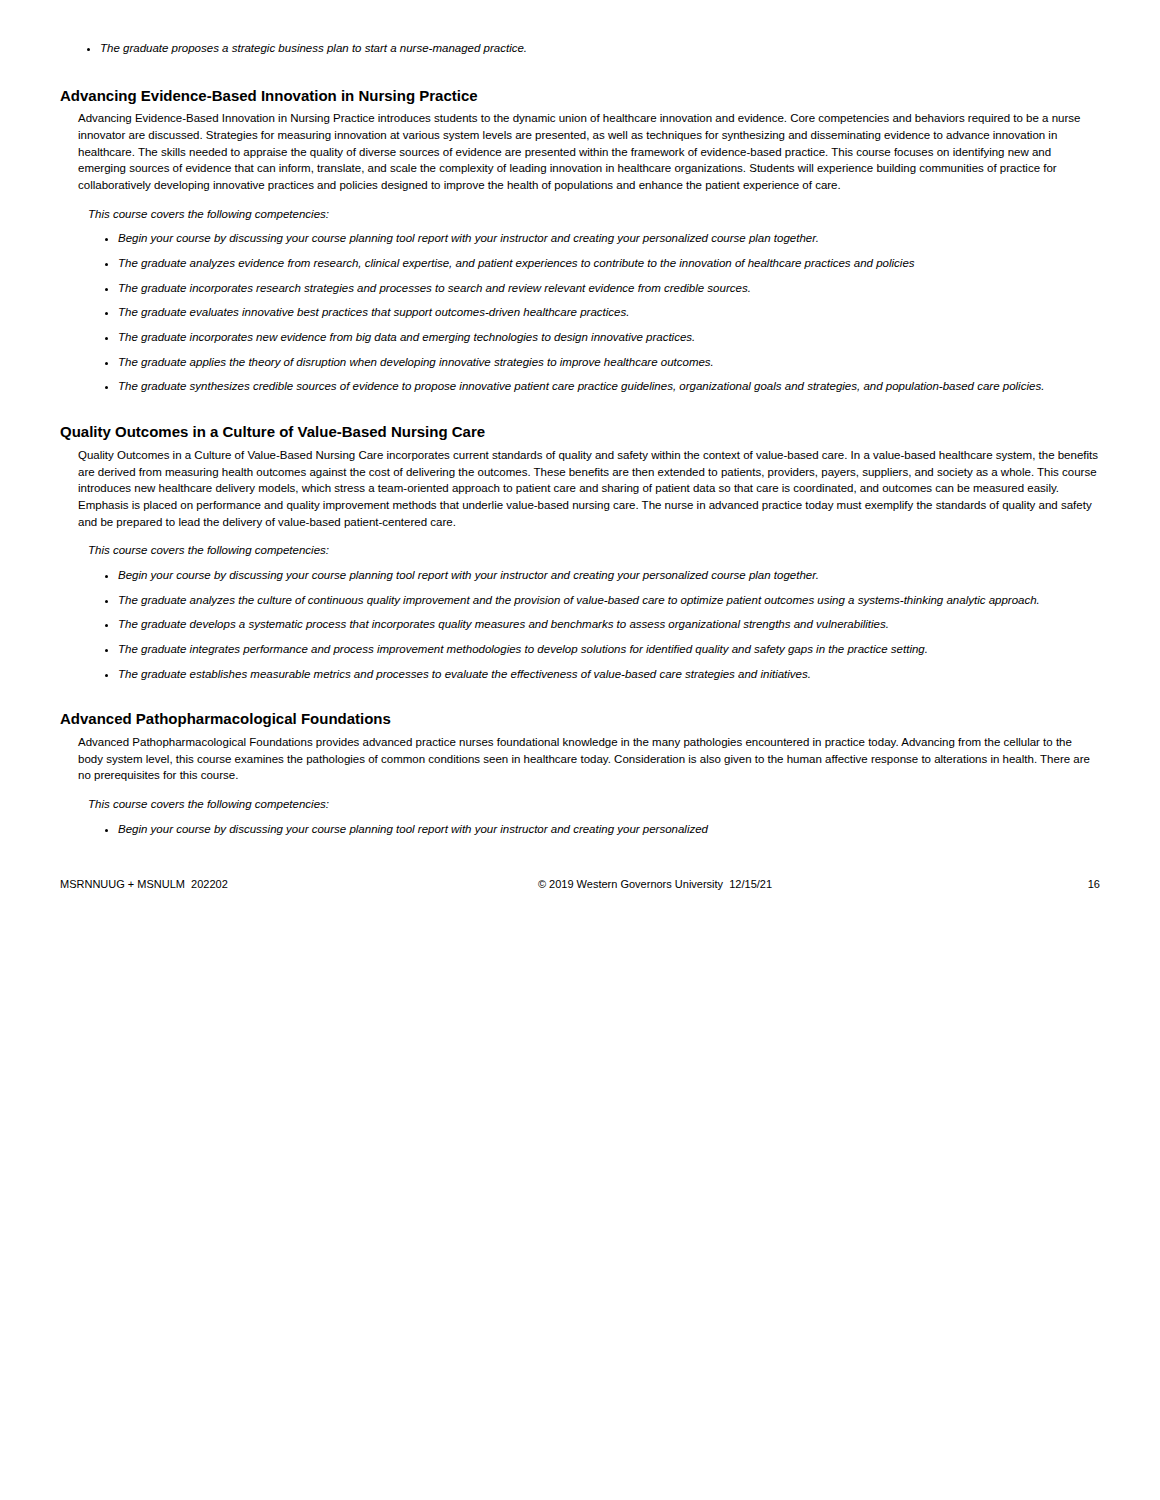The graduate proposes a strategic business plan to start a nurse-managed practice.
Advancing Evidence-Based Innovation in Nursing Practice
Advancing Evidence-Based Innovation in Nursing Practice introduces students to the dynamic union of healthcare innovation and evidence. Core competencies and behaviors required to be a nurse innovator are discussed. Strategies for measuring innovation at various system levels are presented, as well as techniques for synthesizing and disseminating evidence to advance innovation in healthcare. The skills needed to appraise the quality of diverse sources of evidence are presented within the framework of evidence-based practice. This course focuses on identifying new and emerging sources of evidence that can inform, translate, and scale the complexity of leading innovation in healthcare organizations. Students will experience building communities of practice for collaboratively developing innovative practices and policies designed to improve the health of populations and enhance the patient experience of care.
This course covers the following competencies:
Begin your course by discussing your course planning tool report with your instructor and creating your personalized course plan together.
The graduate analyzes evidence from research, clinical expertise, and patient experiences to contribute to the innovation of healthcare practices and policies
The graduate incorporates research strategies and processes to search and review relevant evidence from credible sources.
The graduate evaluates innovative best practices that support outcomes-driven healthcare practices.
The graduate incorporates new evidence from big data and emerging technologies to design innovative practices.
The graduate applies the theory of disruption when developing innovative strategies to improve healthcare outcomes.
The graduate synthesizes credible sources of evidence to propose innovative patient care practice guidelines, organizational goals and strategies, and population-based care policies.
Quality Outcomes in a Culture of Value-Based Nursing Care
Quality Outcomes in a Culture of Value-Based Nursing Care incorporates current standards of quality and safety within the context of value-based care. In a value-based healthcare system, the benefits are derived from measuring health outcomes against the cost of delivering the outcomes. These benefits are then extended to patients, providers, payers, suppliers, and society as a whole. This course introduces new healthcare delivery models, which stress a team-oriented approach to patient care and sharing of patient data so that care is coordinated, and outcomes can be measured easily. Emphasis is placed on performance and quality improvement methods that underlie value-based nursing care. The nurse in advanced practice today must exemplify the standards of quality and safety and be prepared to lead the delivery of value-based patient-centered care.
This course covers the following competencies:
Begin your course by discussing your course planning tool report with your instructor and creating your personalized course plan together.
The graduate analyzes the culture of continuous quality improvement and the provision of value-based care to optimize patient outcomes using a systems-thinking analytic approach.
The graduate develops a systematic process that incorporates quality measures and benchmarks to assess organizational strengths and vulnerabilities.
The graduate integrates performance and process improvement methodologies to develop solutions for identified quality and safety gaps in the practice setting.
The graduate establishes measurable metrics and processes to evaluate the effectiveness of value-based care strategies and initiatives.
Advanced Pathopharmacological Foundations
Advanced Pathopharmacological Foundations provides advanced practice nurses foundational knowledge in the many pathologies encountered in practice today. Advancing from the cellular to the body system level, this course examines the pathologies of common conditions seen in healthcare today. Consideration is also given to the human affective response to alterations in health. There are no prerequisites for this course.
This course covers the following competencies:
Begin your course by discussing your course planning tool report with your instructor and creating your personalized
MSRNNUUG + MSNULM 202202
© 2019 Western Governors University 12/15/21
16